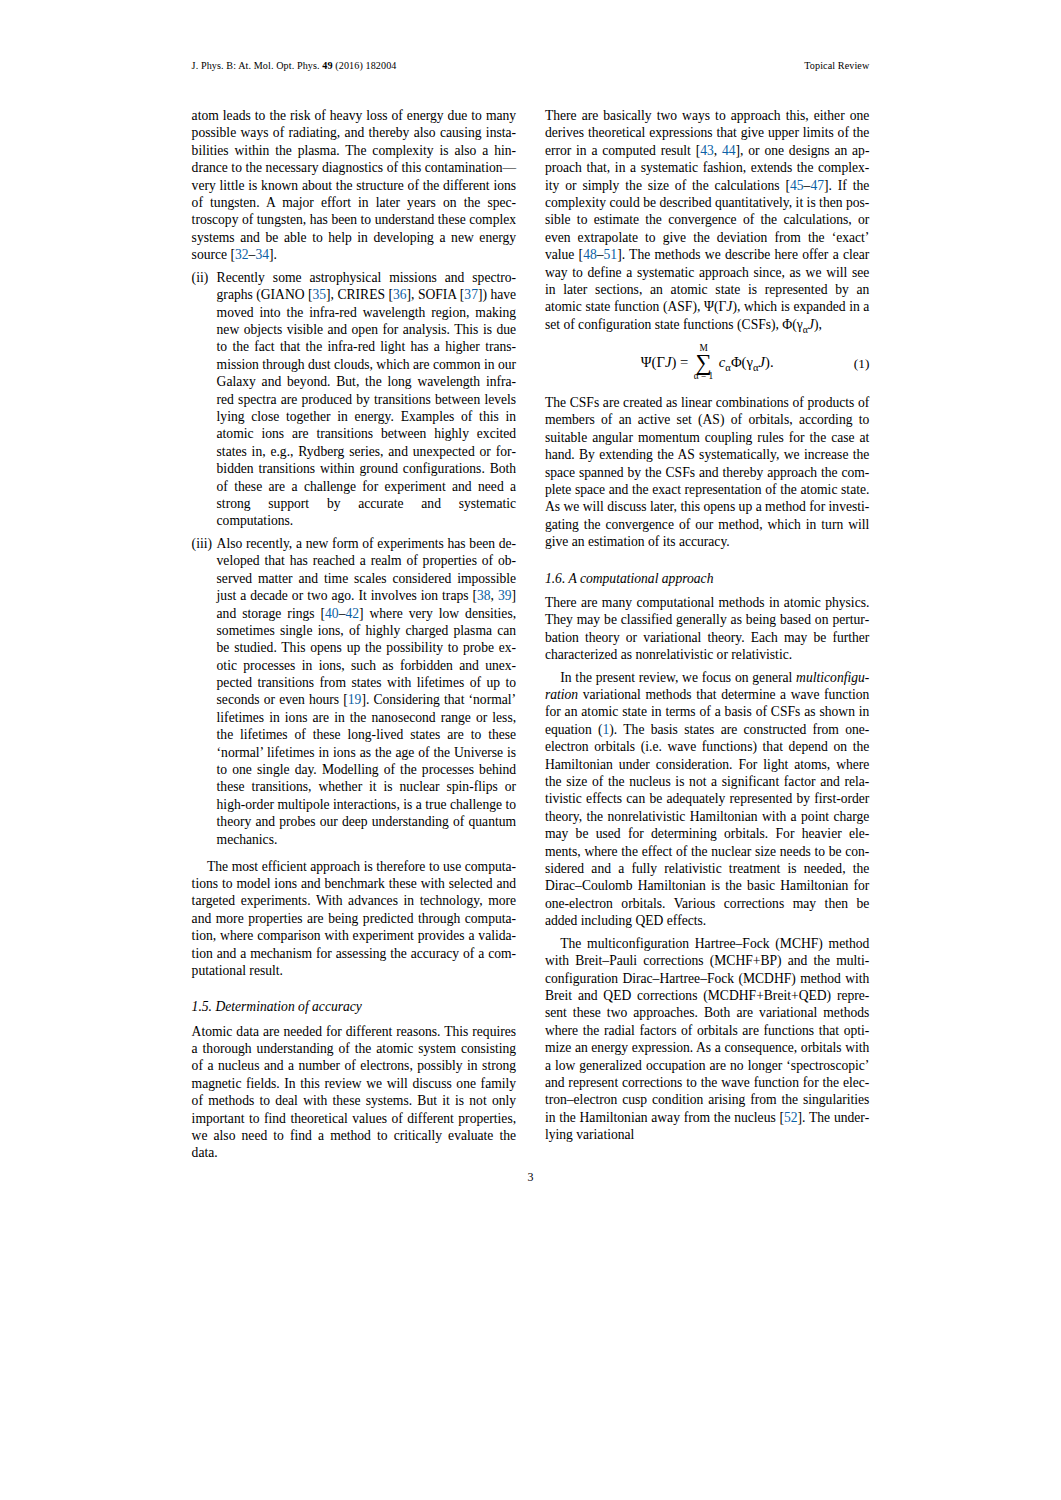J. Phys. B: At. Mol. Opt. Phys. 49 (2016) 182004 Topical Review
atom leads to the risk of heavy loss of energy due to many possible ways of radiating, and thereby also causing instabilities within the plasma. The complexity is also a hindrance to the necessary diagnostics of this contamination—very little is known about the structure of the different ions of tungsten. A major effort in later years on the spectroscopy of tungsten, has been to understand these complex systems and be able to help in developing a new energy source [32–34].
(ii) Recently some astrophysical missions and spectrographs (GIANO [35], CRIRES [36], SOFIA [37]) have moved into the infra-red wavelength region, making new objects visible and open for analysis. This is due to the fact that the infra-red light has a higher transmission through dust clouds, which are common in our Galaxy and beyond. But, the long wavelength infra-red spectra are produced by transitions between levels lying close together in energy. Examples of this in atomic ions are transitions between highly excited states in, e.g., Rydberg series, and unexpected or forbidden transitions within ground configurations. Both of these are a challenge for experiment and need a strong support by accurate and systematic computations.
(iii) Also recently, a new form of experiments has been developed that has reached a realm of properties of observed matter and time scales considered impossible just a decade or two ago. It involves ion traps [38, 39] and storage rings [40–42] where very low densities, sometimes single ions, of highly charged plasma can be studied. This opens up the possibility to probe exotic processes in ions, such as forbidden and unexpected transitions from states with lifetimes of up to seconds or even hours [19]. Considering that ‘normal’ lifetimes in ions are in the nanosecond range or less, the lifetimes of these long-lived states are to these ‘normal’ lifetimes in ions as the age of the Universe is to one single day. Modelling of the processes behind these transitions, whether it is nuclear spin-flips or high-order multipole interactions, is a true challenge to theory and probes our deep understanding of quantum mechanics.
The most efficient approach is therefore to use computations to model ions and benchmark these with selected and targeted experiments. With advances in technology, more and more properties are being predicted through computation, where comparison with experiment provides a validation and a mechanism for assessing the accuracy of a computational result.
1.5. Determination of accuracy
Atomic data are needed for different reasons. This requires a thorough understanding of the atomic system consisting of a nucleus and a number of electrons, possibly in strong magnetic fields. In this review we will discuss one family of methods to deal with these systems. But it is not only important to find theoretical values of different properties, we also need to find a method to critically evaluate the data.
There are basically two ways to approach this, either one derives theoretical expressions that give upper limits of the error in a computed result [43, 44], or one designs an approach that, in a systematic fashion, extends the complexity or simply the size of the calculations [45–47]. If the complexity could be described quantitatively, it is then possible to estimate the convergence of the calculations, or even extrapolate to give the deviation from the ‘exact’ value [48–51]. The methods we describe here offer a clear way to define a systematic approach since, as we will see in later sections, an atomic state is represented by an atomic state function (ASF), Ψ(ΓJ), which is expanded in a set of configuration state functions (CSFs), Φ(γαJ),
Ψ(ΓJ) = M ∑ α = 1 cαΦ(γαJ). (1)
The CSFs are created as linear combinations of products of members of an active set (AS) of orbitals, according to suitable angular momentum coupling rules for the case at hand. By extending the AS systematically, we increase the space spanned by the CSFs and thereby approach the complete space and the exact representation of the atomic state. As we will discuss later, this opens up a method for investigating the convergence of our method, which in turn will give an estimation of its accuracy.
1.6. A computational approach
There are many computational methods in atomic physics. They may be classified generally as being based on perturbation theory or variational theory. Each may be further characterized as nonrelativistic or relativistic.
In the present review, we focus on general multiconfiguration variational methods that determine a wave function for an atomic state in terms of a basis of CSFs as shown in equation (1). The basis states are constructed from one-electron orbitals (i.e. wave functions) that depend on the Hamiltonian under consideration. For light atoms, where the size of the nucleus is not a significant factor and relativistic effects can be adequately represented by first-order theory, the nonrelativistic Hamiltonian with a point charge may be used for determining orbitals. For heavier elements, where the effect of the nuclear size needs to be considered and a fully relativistic treatment is needed, the Dirac–Coulomb Hamiltonian is the basic Hamiltonian for one-electron orbitals. Various corrections may then be added including QED effects.
The multiconfiguration Hartree–Fock (MCHF) method with Breit–Pauli corrections (MCHF+BP) and the multiconfiguration Dirac–Hartree–Fock (MCDHF) method with Breit and QED corrections (MCDHF+Breit+QED) represent these two approaches. Both are variational methods where the radial factors of orbitals are functions that optimize an energy expression. As a consequence, orbitals with a low generalized occupation are no longer ‘spectroscopic’ and represent corrections to the wave function for the electron–electron cusp condition arising from the singularities in the Hamiltonian away from the nucleus [52]. The underlying variational
3